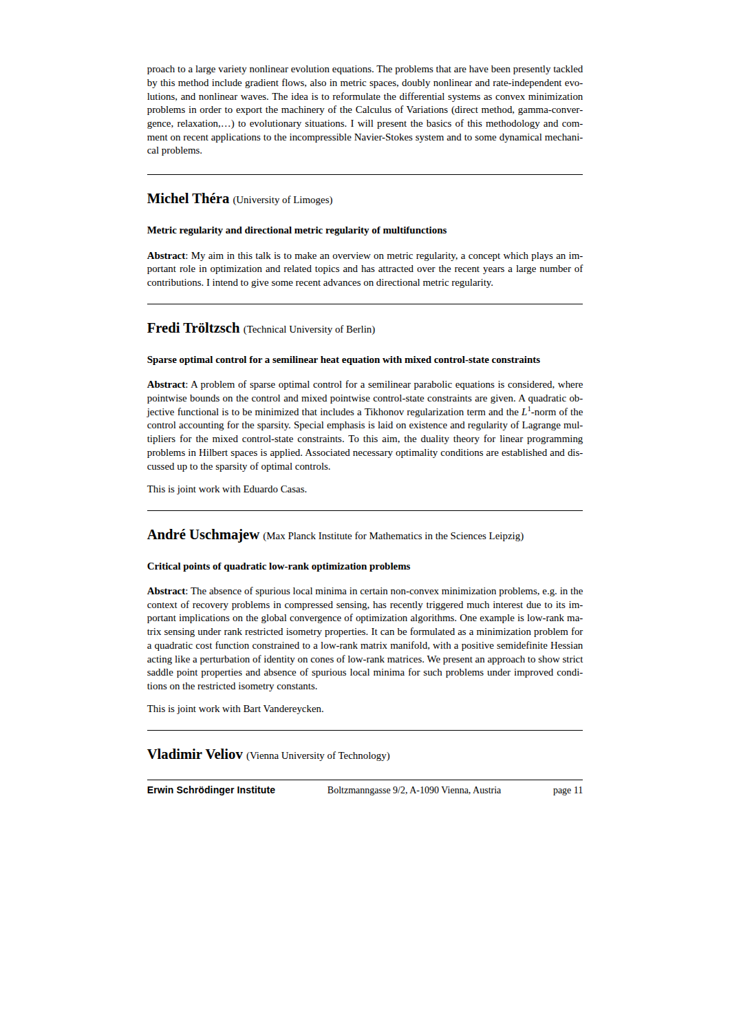proach to a large variety nonlinear evolution equations. The problems that are have been presently tackled by this method include gradient flows, also in metric spaces, doubly nonlinear and rate-independent evolutions, and nonlinear waves. The idea is to reformulate the differential systems as convex minimization problems in order to export the machinery of the Calculus of Variations (direct method, gamma-convergence, relaxation,…) to evolutionary situations. I will present the basics of this methodology and comment on recent applications to the incompressible Navier-Stokes system and to some dynamical mechanical problems.
Michel Théra (University of Limoges)
Metric regularity and directional metric regularity of multifunctions
Abstract: My aim in this talk is to make an overview on metric regularity, a concept which plays an important role in optimization and related topics and has attracted over the recent years a large number of contributions. I intend to give some recent advances on directional metric regularity.
Fredi Tröltzsch (Technical University of Berlin)
Sparse optimal control for a semilinear heat equation with mixed control-state constraints
Abstract: A problem of sparse optimal control for a semilinear parabolic equations is considered, where pointwise bounds on the control and mixed pointwise control-state constraints are given. A quadratic objective functional is to be minimized that includes a Tikhonov regularization term and the L1-norm of the control accounting for the sparsity. Special emphasis is laid on existence and regularity of Lagrange multipliers for the mixed control-state constraints. To this aim, the duality theory for linear programming problems in Hilbert spaces is applied. Associated necessary optimality conditions are established and discussed up to the sparsity of optimal controls.
This is joint work with Eduardo Casas.
André Uschmajew (Max Planck Institute for Mathematics in the Sciences Leipzig)
Critical points of quadratic low-rank optimization problems
Abstract: The absence of spurious local minima in certain non-convex minimization problems, e.g. in the context of recovery problems in compressed sensing, has recently triggered much interest due to its important implications on the global convergence of optimization algorithms. One example is low-rank matrix sensing under rank restricted isometry properties. It can be formulated as a minimization problem for a quadratic cost function constrained to a low-rank matrix manifold, with a positive semidefinite Hessian acting like a perturbation of identity on cones of low-rank matrices. We present an approach to show strict saddle point properties and absence of spurious local minima for such problems under improved conditions on the restricted isometry constants.
This is joint work with Bart Vandereycken.
Vladimir Veliov (Vienna University of Technology)
Erwin Schrödinger Institute Boltzmanngasse 9/2, A-1090 Vienna, Austria page 11